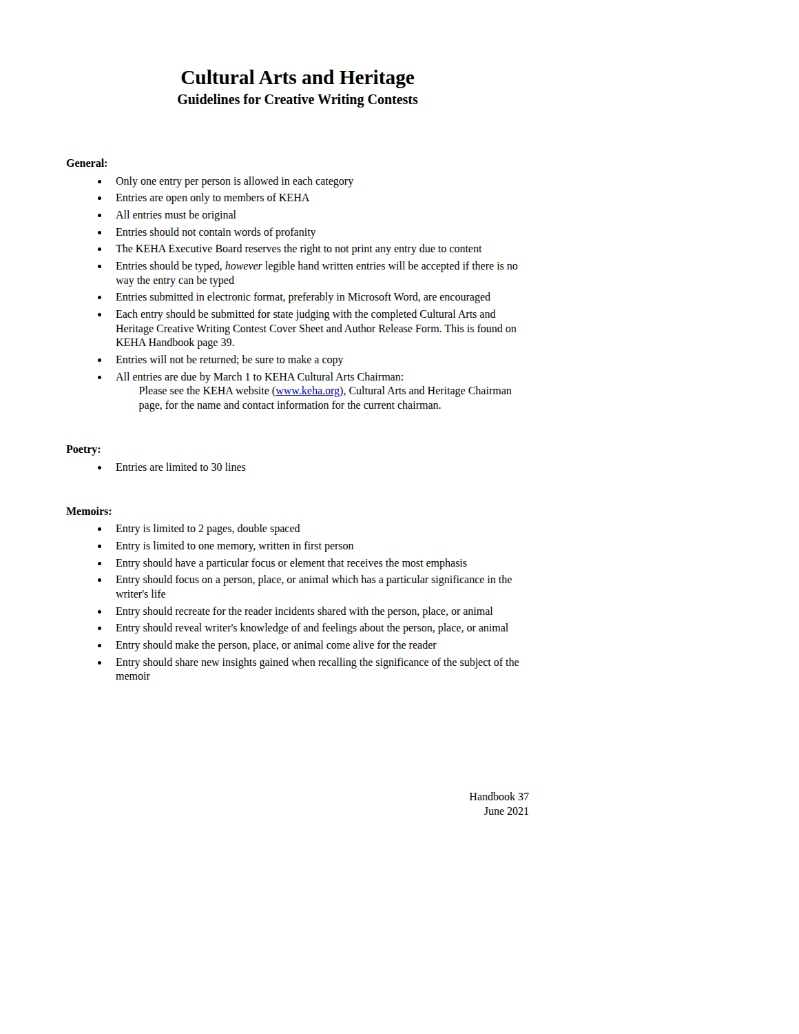Cultural Arts and Heritage
Guidelines for Creative Writing Contests
General:
Only one entry per person is allowed in each category
Entries are open only to members of KEHA
All entries must be original
Entries should not contain words of profanity
The KEHA Executive Board reserves the right to not print any entry due to content
Entries should be typed, however legible hand written entries will be accepted if there is no way the entry can be typed
Entries submitted in electronic format, preferably in Microsoft Word, are encouraged
Each entry should be submitted for state judging with the completed Cultural Arts and Heritage Creative Writing Contest Cover Sheet and Author Release Form. This is found on KEHA Handbook page 39.
Entries will not be returned; be sure to make a copy
All entries are due by March 1 to KEHA Cultural Arts Chairman:
Please see the KEHA website (www.keha.org), Cultural Arts and Heritage Chairman page, for the name and contact information for the current chairman.
Poetry:
Entries are limited to 30 lines
Memoirs:
Entry is limited to 2 pages, double spaced
Entry is limited to one memory, written in first person
Entry should have a particular focus or element that receives the most emphasis
Entry should focus on a person, place, or animal which has a particular significance in the writer's life
Entry should recreate for the reader incidents shared with the person, place, or animal
Entry should reveal writer's knowledge of and feelings about the person, place, or animal
Entry should make the person, place, or animal come alive for the reader
Entry should share new insights gained when recalling the significance of the subject of the memoir
Handbook 37
June 2021